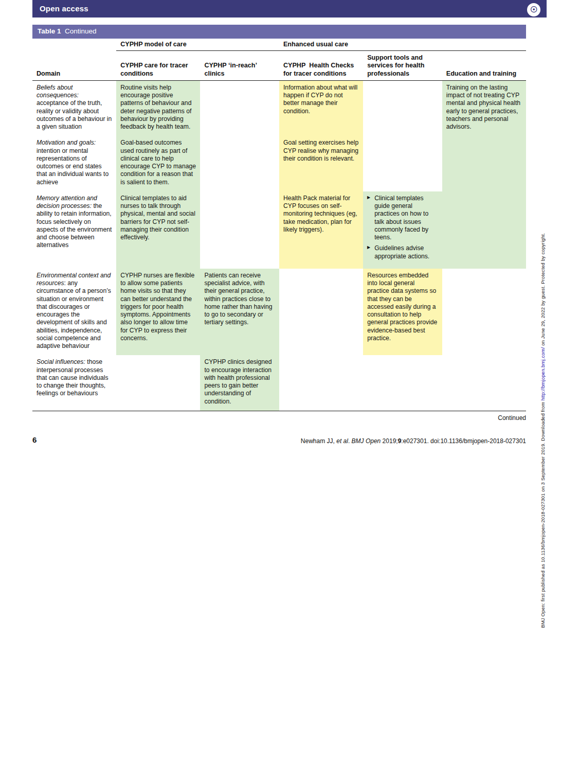Open access ☉
BMJ Open: first published as 10.1136/bmjopen-2018-027301 on 3 September 2019. Downloaded from http://bmjopen.bmj.com/ on June 29, 2022 by guest. Protected by copyright.
Table 1 Continued
| | CYPHP model of care | Enhanced usual care |
| --- | --- | --- |
| Domain | CYPHP care for tracer conditions | CYPHP ‘in-reach’ clinics | CYPHP Health Checks for tracer conditions | Support tools and services for health professionals | Education and training |
| Beliefs about consequences: acceptance of the truth, reality or validity about outcomes of a behaviour in a given situation | Routine visits help encourage positive patterns of behaviour and deter negative patterns of behaviour by providing feedback by health team. | | Information about what will happen if CYP do not better manage their condition. | | Training on the lasting impact of not treating CYP mental and physical health early to general practices, teachers and personal advisors. |
| Motivation and goals: intention or mental representations of outcomes or end states that an individual wants to achieve | Goal-based outcomes used routinely as part of clinical care to help encourage CYP to manage condition for a reason that is salient to them. | | Goal setting exercises help CYP realise why managing their condition is relevant. | | |
| Memory attention and decision processes: the ability to retain information, focus selectively on aspects of the environment and choose between alternatives | Clinical templates to aid nurses to talk through physical, mental and social barriers for CYP not self-managing their condition effectively. | | Health Pack material for CYP focuses on self-monitoring techniques (eg, take medication, plan for likely triggers). | Clinical templates guide general practices on how to talk about issues commonly faced by teens. Guidelines advise appropriate actions. | |
| Environmental context and resources : any circumstance of a person’s situation or environment that discourages or encourages the development of skills and abilities, independence, social competence and adaptive behaviour | CYPHP nurses are flexible to allow some patients home visits so that they can better understand the triggers for poor health symptoms. Appointments also longer to allow time for CYP to express their concerns. | Patients can receive specialist advice, with their general practice, within practices close to home rather than having to go to secondary or tertiary settings. | | Resources embedded into local general practice data systems so that they can be accessed easily during a consultation to help general practices provide evidence-based best practice. | |
| Social influences: those interpersonal processes that can cause individuals to change their thoughts, feelings or behaviours | | CYPHP clinics designed to encourage interaction with health professional peers to gain better understanding of condition. | | | |
Continued
6
Newham JJ, et al. BMJ Open 2019;9:e027301. doi:10.1136/bmjopen-2018-027301